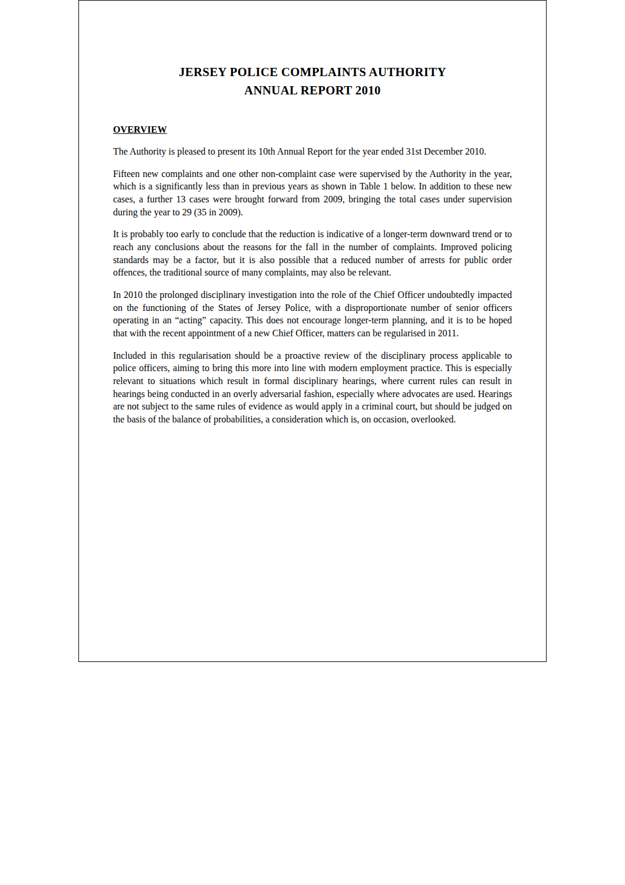JERSEY POLICE COMPLAINTS AUTHORITYANNUAL REPORT 2010
OVERVIEW
The Authority is pleased to present its 10th Annual Report for the year ended 31st December 2010.
Fifteen new complaints and one other non-complaint case were supervised by the Authority in the year, which is a significantly less than in previous years as shown in Table 1 below. In addition to these new cases, a further 13 cases were brought forward from 2009, bringing the total cases under supervision during the year to 29 (35 in 2009).
It is probably too early to conclude that the reduction is indicative of a longer-term downward trend or to reach any conclusions about the reasons for the fall in the number of complaints. Improved policing standards may be a factor, but it is also possible that a reduced number of arrests for public order offences, the traditional source of many complaints, may also be relevant.
In 2010 the prolonged disciplinary investigation into the role of the Chief Officer undoubtedly impacted on the functioning of the States of Jersey Police, with a disproportionate number of senior officers operating in an “acting” capacity. This does not encourage longer-term planning, and it is to be hoped that with the recent appointment of a new Chief Officer, matters can be regularised in 2011.
Included in this regularisation should be a proactive review of the disciplinary process applicable to police officers, aiming to bring this more into line with modern employment practice. This is especially relevant to situations which result in formal disciplinary hearings, where current rules can result in hearings being conducted in an overly adversarial fashion, especially where advocates are used. Hearings are not subject to the same rules of evidence as would apply in a criminal court, but should be judged on the basis of the balance of probabilities, a consideration which is, on occasion, overlooked.